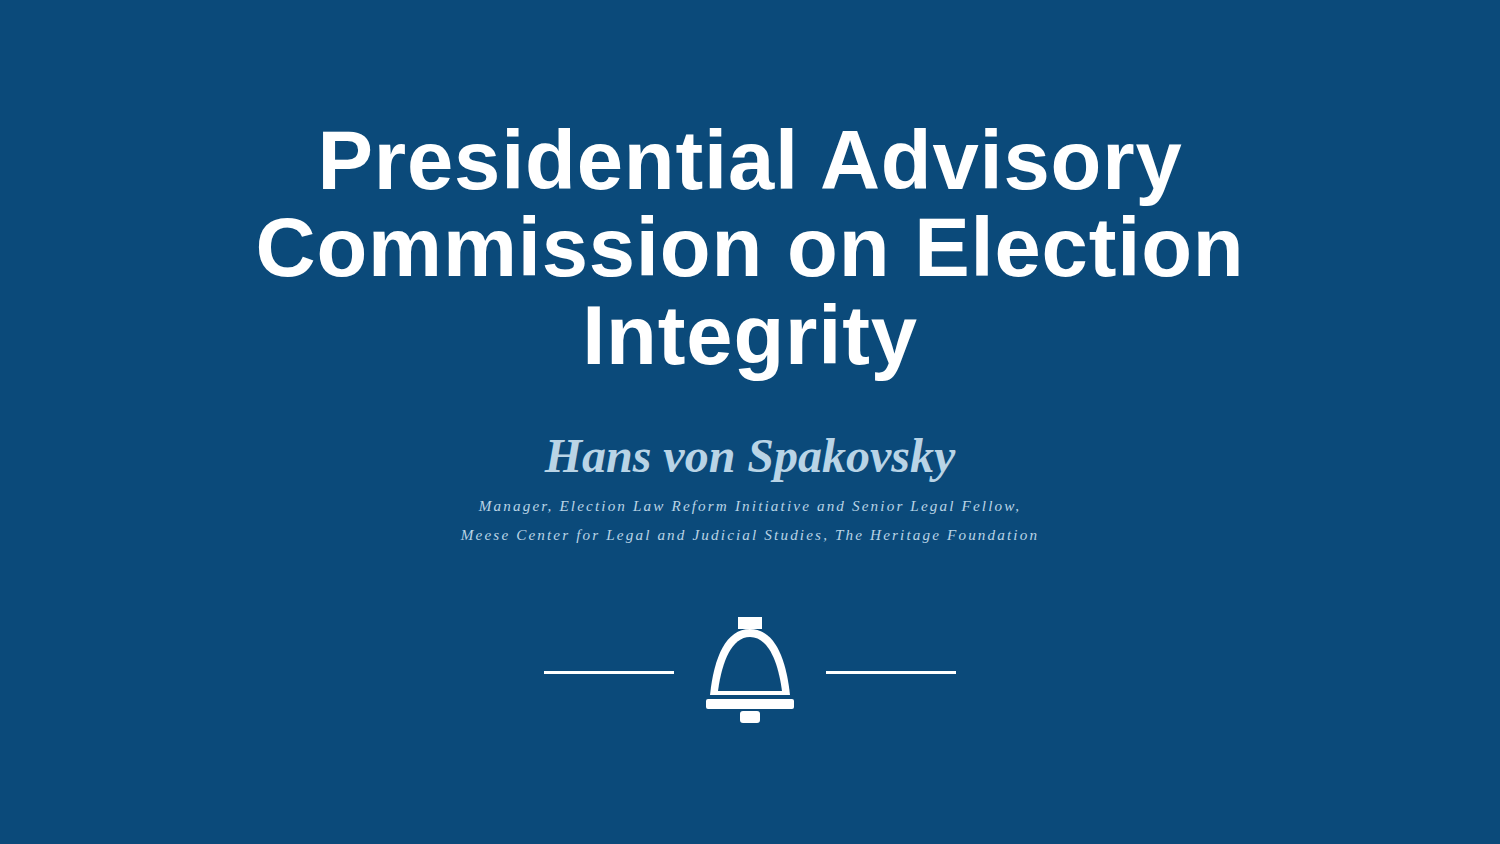Presidential Advisory Commission on Election Integrity
Hans von Spakovsky
Manager, Election Law Reform Initiative and Senior Legal Fellow,
Meese Center for Legal and Judicial Studies, The Heritage Foundation